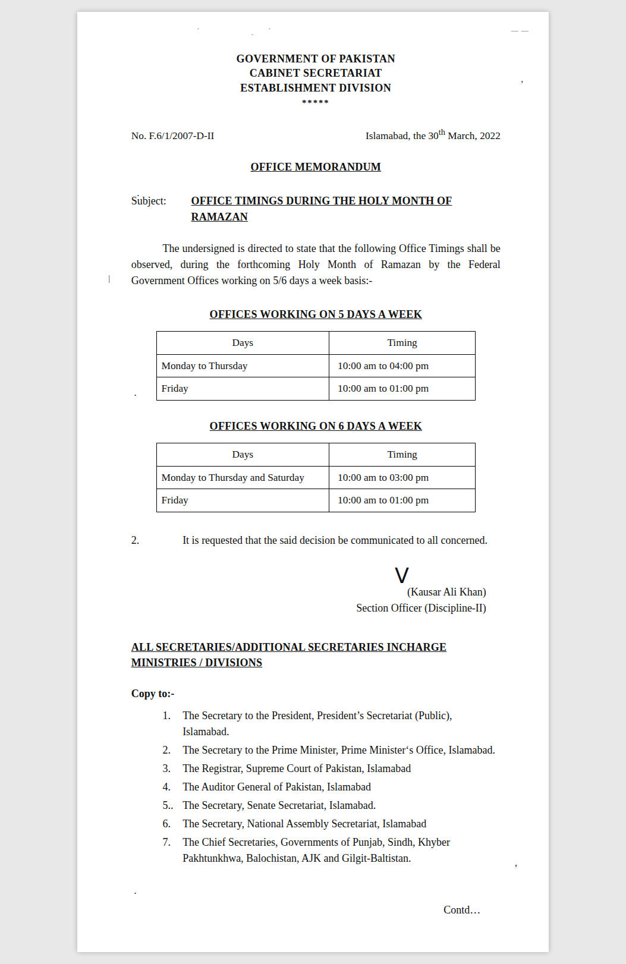· · · — —
,
|
.
.
.
ʼ
.
GOVERNMENT OF PAKISTAN
CABINET SECRETARIAT
ESTABLISHMENT DIVISION
*****
No. F.6/1/2007-D-II
Islamabad, the 30th March, 2022
OFFICE MEMORANDUM
Subject:
OFFICE TIMINGS DURING THE HOLY MONTH OF RAMAZAN
The undersigned is directed to state that the following Office Timings shall be observed, during the forthcoming Holy Month of Ramazan by the Federal Government Offices working on 5/6 days a week basis:-
OFFICES WORKING ON 5 DAYS A WEEK
| Days | Timing |
| --- | --- |
| Monday to Thursday | 10:00 am to 04:00 pm |
| Friday | 10:00 am to 01:00 pm |
OFFICES WORKING ON 6 DAYS A WEEK
| Days | Timing |
| --- | --- |
| Monday to Thursday and Saturday | 10:00 am to 03:00 pm |
| Friday | 10:00 am to 01:00 pm |
2.
It is requested that the said decision be communicated to all concerned.
ᐯ (Kausar Ali Khan)
Section Officer (Discipline-II)
ALL SECRETARIES/ADDITIONAL SECRETARIES INCHARGE
MINISTRIES / DIVISIONS
Copy to:-
The Secretary to the President, President’s Secretariat (Public), Islamabad.
The Secretary to the Prime Minister, Prime Minister‘s Office, Islamabad.
The Registrar, Supreme Court of Pakistan, Islamabad
The Auditor General of Pakistan, Islamabad
The Secretary, Senate Secretariat, Islamabad.
The Secretary, National Assembly Secretariat, Islamabad
The Chief Secretaries, Governments of Punjab, Sindh, Khyber Pakhtunkhwa, Balochistan, AJK and Gilgit-Baltistan.
Contd…